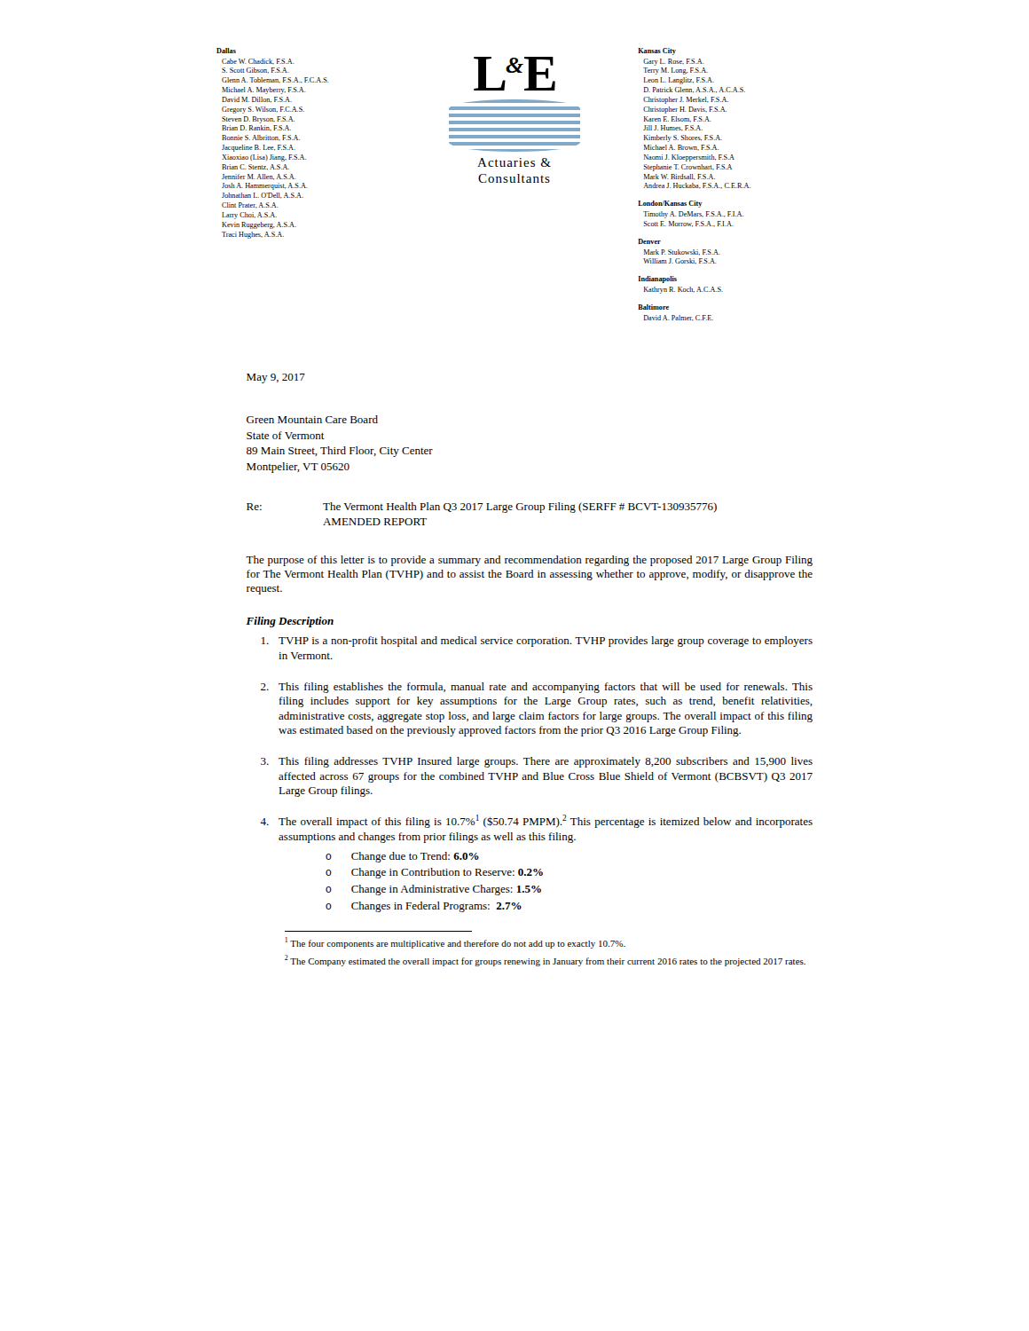Dallas
Cabe W. Chadick, F.S.A.
S. Scott Gibson, F.S.A.
Glenn A. Tobleman, F.S.A., F.C.A.S.
Michael A. Mayberry, F.S.A.
David M. Dillon, F.S.A.
Gregory S. Wilson, F.C.A.S.
Steven D. Bryson, F.S.A.
Brian D. Rankin, F.S.A.
Bonnie S. Albritton, F.S.A.
Jacqueline B. Lee, F.S.A.
Xiaoxiao (Lisa) Jiang, F.S.A.
Brian C. Stentz, A.S.A.
Jennifer M. Allen, A.S.A.
Josh A. Hammerquist, A.S.A.
Johnathan L. O'Dell, A.S.A.
Clint Prater, A.S.A.
Larry Choi, A.S.A.
Kevin Ruggeberg, A.S.A.
Traci Hughes, A.S.A.
L&E
Actuaries &
Consultants
Kansas City
Gary L. Rose, F.S.A.
Terry M. Long, F.S.A.
Leon L. Langlitz, F.S.A.
D. Patrick Glenn, A.S.A., A.C.A.S.
Christopher J. Merkel, F.S.A.
Christopher H. Davis, F.S.A.
Karen E. Elsom, F.S.A.
Jill J. Humes, F.S.A.
Kimberly S. Shores, F.S.A.
Michael A. Brown, F.S.A.
Naomi J. Kloeppersmith, F.S.A
Stephanie T. Crownhart, F.S.A
Mark W. Birdsall, F.S.A.
Andrea J. Huckaba, F.S.A., C.E.R.A.
London/Kansas City
Timothy A. DeMars, F.S.A., F.I.A.
Scott E. Morrow, F.S.A., F.I.A.
Denver
Mark P. Stukowski, F.S.A.
William J. Gorski, F.S.A.
Indianapolis
Kathryn R. Koch, A.C.A.S.
Baltimore
David A. Palmer, C.F.E.
May 9, 2017
Green Mountain Care Board
State of Vermont
89 Main Street, Third Floor, City Center
Montpelier, VT 05620
Re:
The Vermont Health Plan Q3 2017 Large Group Filing (SERFF # BCVT-130935776)
AMENDED REPORT
The purpose of this letter is to provide a summary and recommendation regarding the proposed 2017 Large Group Filing for The Vermont Health Plan (TVHP) and to assist the Board in assessing whether to approve, modify, or disapprove the request.
Filing Description
TVHP is a non-profit hospital and medical service corporation. TVHP provides large group coverage to employers in Vermont.
This filing establishes the formula, manual rate and accompanying factors that will be used for renewals. This filing includes support for key assumptions for the Large Group rates, such as trend, benefit relativities, administrative costs, aggregate stop loss, and large claim factors for large groups. The overall impact of this filing was estimated based on the previously approved factors from the prior Q3 2016 Large Group Filing.
This filing addresses TVHP Insured large groups. There are approximately 8,200 subscribers and 15,900 lives affected across 67 groups for the combined TVHP and Blue Cross Blue Shield of Vermont (BCBSVT) Q3 2017 Large Group filings.
The overall impact of this filing is 10.7%1 ($50.74 PMPM).2 This percentage is itemized below and incorporates assumptions and changes from prior filings as well as this filing.
Change due to Trend: 6.0%
Change in Contribution to Reserve: 0.2%
Change in Administrative Charges: 1.5%
Changes in Federal Programs: 2.7%
1 The four components are multiplicative and therefore do not add up to exactly 10.7%.
2 The Company estimated the overall impact for groups renewing in January from their current 2016 rates to the projected 2017 rates.